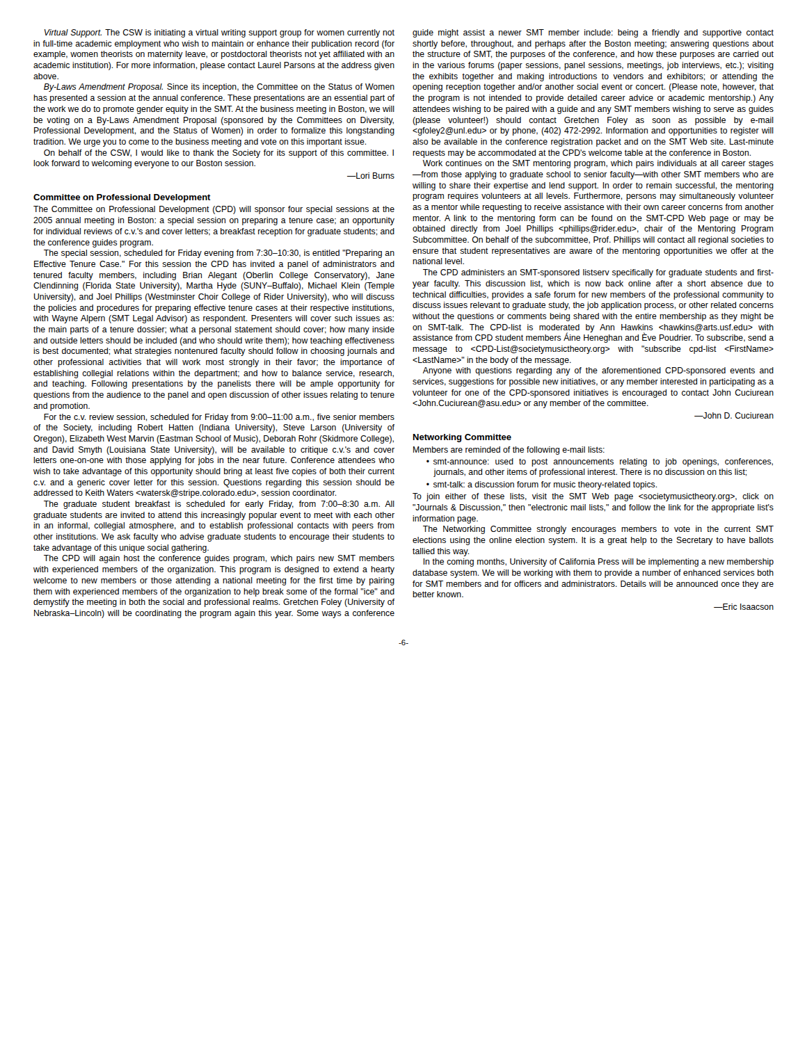Virtual Support. The CSW is initiating a virtual writing support group for women currently not in full-time academic employment who wish to maintain or enhance their publication record (for example, women theorists on maternity leave, or postdoctoral theorists not yet affiliated with an academic institution). For more information, please contact Laurel Parsons at the address given above.
By-Laws Amendment Proposal. Since its inception, the Committee on the Status of Women has presented a session at the annual conference. These presentations are an essential part of the work we do to promote gender equity in the SMT. At the business meeting in Boston, we will be voting on a By-Laws Amendment Proposal (sponsored by the Committees on Diversity, Professional Development, and the Status of Women) in order to formalize this longstanding tradition. We urge you to come to the business meeting and vote on this important issue.
On behalf of the CSW, I would like to thank the Society for its support of this committee. I look forward to welcoming everyone to our Boston session.
—Lori Burns
Committee on Professional Development
The Committee on Professional Development (CPD) will sponsor four special sessions at the 2005 annual meeting in Boston: a special session on preparing a tenure case; an opportunity for individual reviews of c.v.'s and cover letters; a breakfast reception for graduate students; and the conference guides program.
The special session, scheduled for Friday evening from 7:30–10:30, is entitled "Preparing an Effective Tenure Case." For this session the CPD has invited a panel of administrators and tenured faculty members, including Brian Alegant (Oberlin College Conservatory), Jane Clendinning (Florida State University), Martha Hyde (SUNY–Buffalo), Michael Klein (Temple University), and Joel Phillips (Westminster Choir College of Rider University), who will discuss the policies and procedures for preparing effective tenure cases at their respective institutions, with Wayne Alpern (SMT Legal Advisor) as respondent. Presenters will cover such issues as: the main parts of a tenure dossier; what a personal statement should cover; how many inside and outside letters should be included (and who should write them); how teaching effectiveness is best documented; what strategies nontenured faculty should follow in choosing journals and other professional activities that will work most strongly in their favor; the importance of establishing collegial relations within the department; and how to balance service, research, and teaching. Following presentations by the panelists there will be ample opportunity for questions from the audience to the panel and open discussion of other issues relating to tenure and promotion.
For the c.v. review session, scheduled for Friday from 9:00–11:00 a.m., five senior members of the Society, including Robert Hatten (Indiana University), Steve Larson (University of Oregon), Elizabeth West Marvin (Eastman School of Music), Deborah Rohr (Skidmore College), and David Smyth (Louisiana State University), will be available to critique c.v.'s and cover letters one-on-one with those applying for jobs in the near future. Conference attendees who wish to take advantage of this opportunity should bring at least five copies of both their current c.v. and a generic cover letter for this session. Questions regarding this session should be addressed to Keith Waters <watersk@stripe.colorado.edu>, session coordinator.
The graduate student breakfast is scheduled for early Friday, from 7:00–8:30 a.m. All graduate students are invited to attend this increasingly popular event to meet with each other in an informal, collegial atmosphere, and to establish professional contacts with peers from other institutions. We ask faculty who advise graduate students to encourage their students to take advantage of this unique social gathering.
The CPD will again host the conference guides program, which pairs new SMT members with experienced members of the organization. This program is designed to extend a hearty welcome to new members or those attending a national meeting for the first time by pairing them with experienced members of the organization to help break some of the formal "ice" and demystify the meeting in both the social and professional realms. Gretchen Foley (University of Nebraska–Lincoln) will be coordinating the program again this year. Some ways a conference guide might assist a newer SMT member include: being a friendly and supportive contact shortly before, throughout, and perhaps after the Boston meeting; answering questions about the structure of SMT, the purposes of the conference, and how these purposes are carried out in the various forums (paper sessions, panel sessions, meetings, job interviews, etc.); visiting the exhibits together and making introductions to vendors and exhibitors; or attending the opening reception together and/or another social event or concert. (Please note, however, that the program is not intended to provide detailed career advice or academic mentorship.) Any attendees wishing to be paired with a guide and any SMT members wishing to serve as guides (please volunteer!) should contact Gretchen Foley as soon as possible by e-mail <gfoley2@unl.edu> or by phone, (402) 472-2992. Information and opportunities to register will also be available in the conference registration packet and on the SMT Web site. Last-minute requests may be accommodated at the CPD's welcome table at the conference in Boston.
Work continues on the SMT mentoring program, which pairs individuals at all career stages—from those applying to graduate school to senior faculty—with other SMT members who are willing to share their expertise and lend support. In order to remain successful, the mentoring program requires volunteers at all levels. Furthermore, persons may simultaneously volunteer as a mentor while requesting to receive assistance with their own career concerns from another mentor. A link to the mentoring form can be found on the SMT-CPD Web page or may be obtained directly from Joel Phillips <phillips@rider.edu>, chair of the Mentoring Program Subcommittee. On behalf of the subcommittee, Prof. Phillips will contact all regional societies to ensure that student representatives are aware of the mentoring opportunities we offer at the national level.
The CPD administers an SMT-sponsored listserv specifically for graduate students and first-year faculty. This discussion list, which is now back online after a short absence due to technical difficulties, provides a safe forum for new members of the professional community to discuss issues relevant to graduate study, the job application process, or other related concerns without the questions or comments being shared with the entire membership as they might be on SMT-talk. The CPD-list is moderated by Ann Hawkins <hawkins@arts.usf.edu> with assistance from CPD student members Áine Heneghan and Ève Poudrier. To subscribe, send a message to <CPD-List@societymusictheory.org> with "subscribe cpd-list <FirstName> <LastName>" in the body of the message.
Anyone with questions regarding any of the aforementioned CPD-sponsored events and services, suggestions for possible new initiatives, or any member interested in participating as a volunteer for one of the CPD-sponsored initiatives is encouraged to contact John Cuciurean <John.Cuciurean@asu.edu> or any member of the committee.
—John D. Cuciurean
Networking Committee
Members are reminded of the following e-mail lists:
smt-announce: used to post announcements relating to job openings, conferences, journals, and other items of professional interest. There is no discussion on this list;
smt-talk: a discussion forum for music theory-related topics.
To join either of these lists, visit the SMT Web page <societymusictheory.org>, click on "Journals & Discussion," then "electronic mail lists," and follow the link for the appropriate list's information page.
The Networking Committee strongly encourages members to vote in the current SMT elections using the online election system. It is a great help to the Secretary to have ballots tallied this way.
In the coming months, University of California Press will be implementing a new membership database system. We will be working with them to provide a number of enhanced services both for SMT members and for officers and administrators. Details will be announced once they are better known.
—Eric Isaacson
-6-